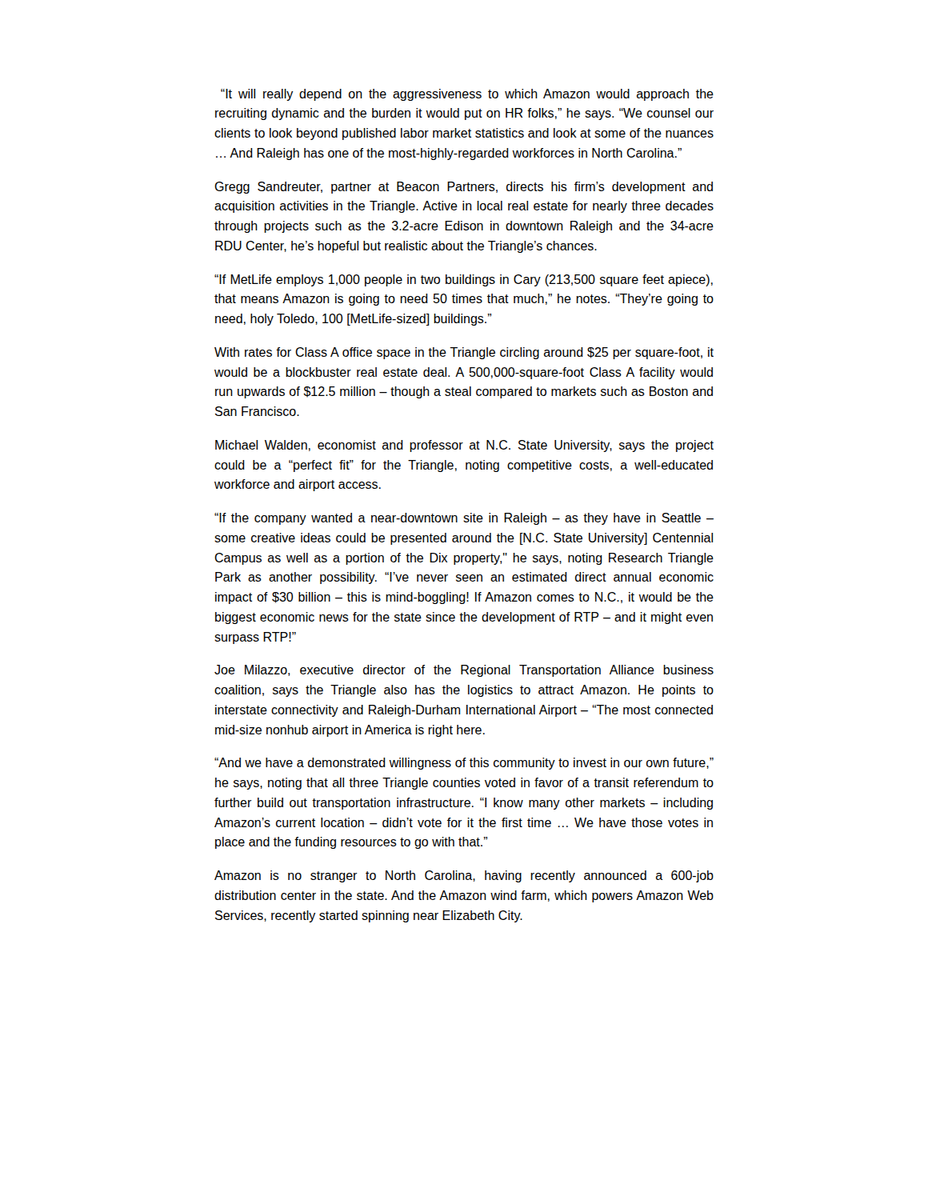“It will really depend on the aggressiveness to which Amazon would approach the recruiting dynamic and the burden it would put on HR folks,” he says. “We counsel our clients to look beyond published labor market statistics and look at some of the nuances … And Raleigh has one of the most-highly-regarded workforces in North Carolina.”
Gregg Sandreuter, partner at Beacon Partners, directs his firm’s development and acquisition activities in the Triangle. Active in local real estate for nearly three decades through projects such as the 3.2-acre Edison in downtown Raleigh and the 34-acre RDU Center, he’s hopeful but realistic about the Triangle’s chances.
“If MetLife employs 1,000 people in two buildings in Cary (213,500 square feet apiece), that means Amazon is going to need 50 times that much,” he notes. “They’re going to need, holy Toledo, 100 [MetLife-sized] buildings.”
With rates for Class A office space in the Triangle circling around $25 per square-foot, it would be a blockbuster real estate deal. A 500,000-square-foot Class A facility would run upwards of $12.5 million – though a steal compared to markets such as Boston and San Francisco.
Michael Walden, economist and professor at N.C. State University, says the project could be a “perfect fit” for the Triangle, noting competitive costs, a well-educated workforce and airport access.
“If the company wanted a near-downtown site in Raleigh – as they have in Seattle – some creative ideas could be presented around the [N.C. State University] Centennial Campus as well as a portion of the Dix property," he says, noting Research Triangle Park as another possibility. “I’ve never seen an estimated direct annual economic impact of $30 billion – this is mind-boggling! If Amazon comes to N.C., it would be the biggest economic news for the state since the development of RTP – and it might even surpass RTP!”
Joe Milazzo, executive director of the Regional Transportation Alliance business coalition, says the Triangle also has the logistics to attract Amazon. He points to interstate connectivity and Raleigh-Durham International Airport – “The most connected mid-size nonhub airport in America is right here.
“And we have a demonstrated willingness of this community to invest in our own future,” he says, noting that all three Triangle counties voted in favor of a transit referendum to further build out transportation infrastructure. “I know many other markets – including Amazon’s current location – didn’t vote for it the first time … We have those votes in place and the funding resources to go with that.”
Amazon is no stranger to North Carolina, having recently announced a 600-job distribution center in the state. And the Amazon wind farm, which powers Amazon Web Services, recently started spinning near Elizabeth City.